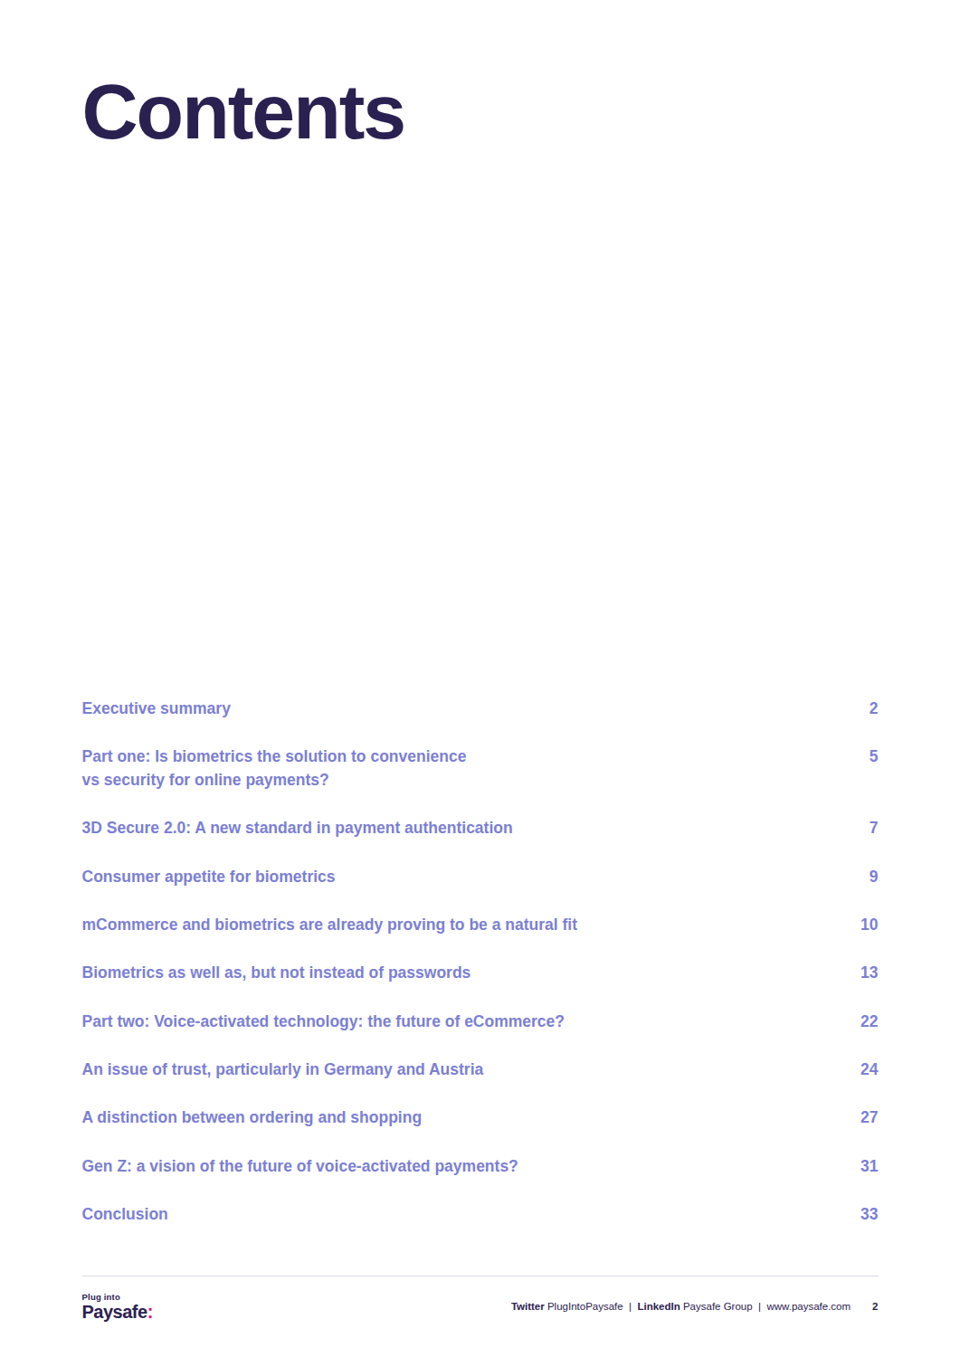Contents
Executive summary 2
Part one: Is biometrics the solution to convenience
vs security for online payments? 5
3D Secure 2.0: A new standard in payment authentication 7
Consumer appetite for biometrics 9
mCommerce and biometrics are already proving to be a natural fit 10
Biometrics as well as, but not instead of passwords 13
Part two: Voice-activated technology: the future of eCommerce? 22
An issue of trust, particularly in Germany and Austria 24
A distinction between ordering and shopping 27
Gen Z: a vision of the future of voice-activated payments? 31
Conclusion 33
Plug into Paysafe:
Twitter PlugIntoPaysafe | LinkedIn Paysafe Group | www.paysafe.com 2